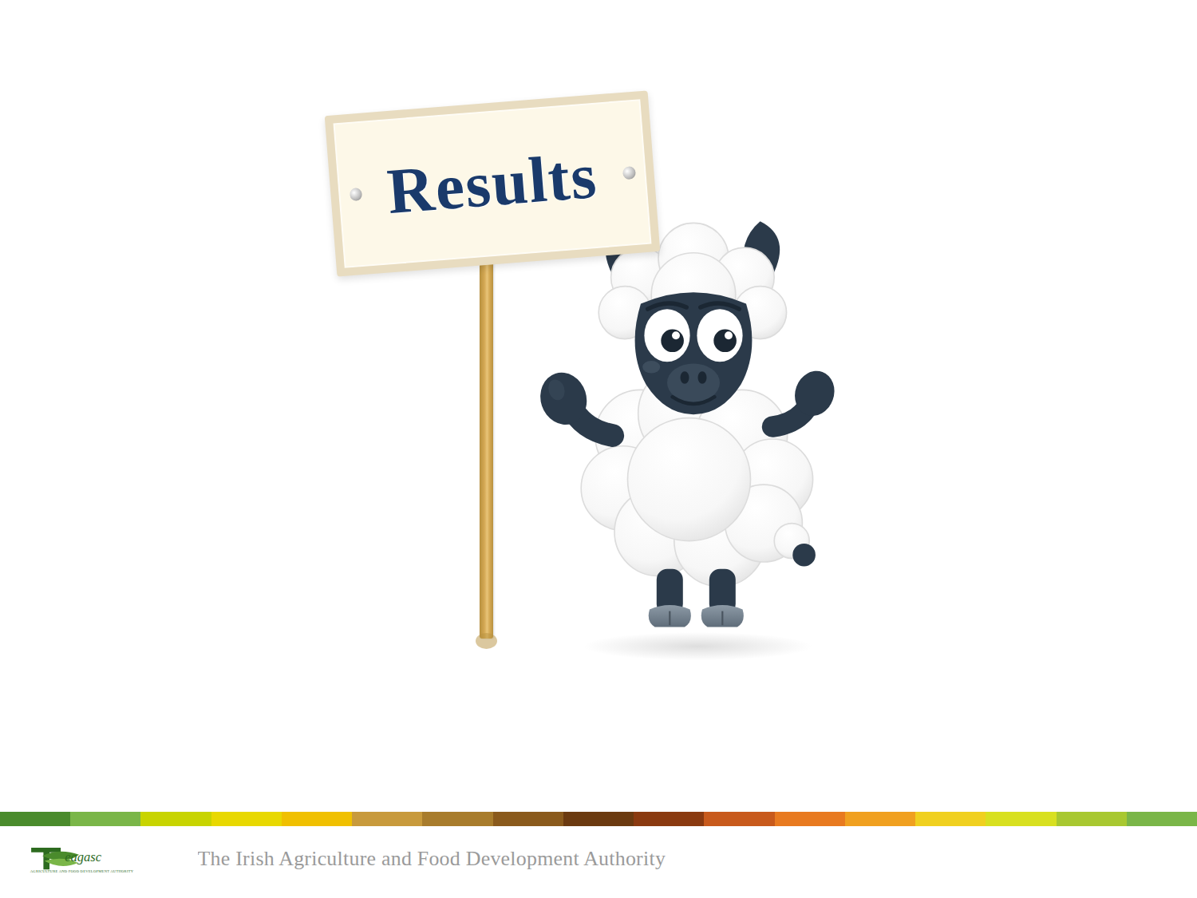Results
eagasc AGRICULTURE AND FOOD DEVELOPMENT AUTHORITY
The Irish Agriculture and Food Development Authority